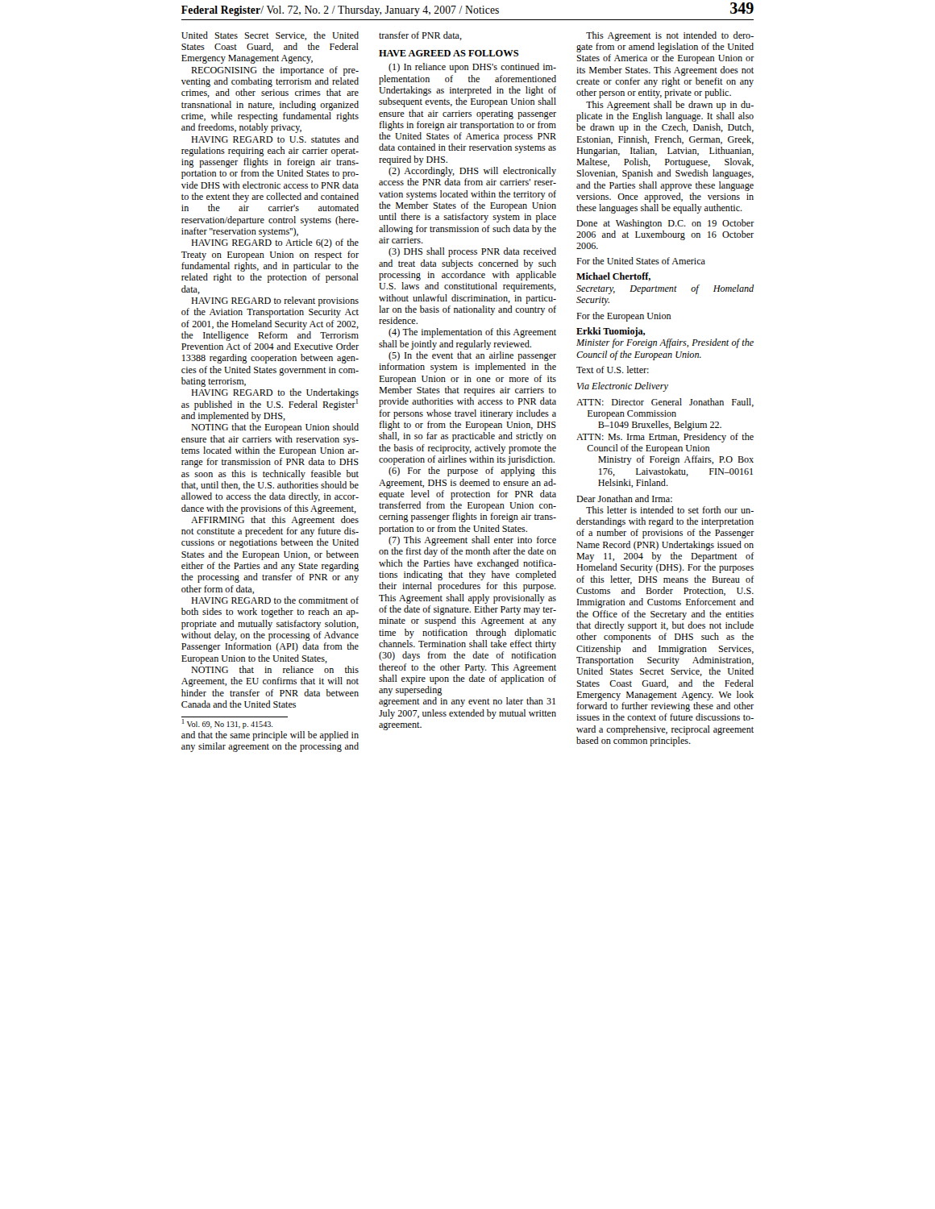Federal Register/ Vol. 72, No. 2 / Thursday, January 4, 2007 / Notices
349
United States Secret Service, the United States Coast Guard, and the Federal Emergency Management Agency,
RECOGNISING the importance of preventing and combating terrorism and related crimes, and other serious crimes that are transnational in nature, including organized crime, while respecting fundamental rights and freedoms, notably privacy,
HAVING REGARD to U.S. statutes and regulations requiring each air carrier operating passenger flights in foreign air transportation to or from the United States to provide DHS with electronic access to PNR data to the extent they are collected and contained in the air carrier's automated reservation/departure control systems (hereinafter ''reservation systems''),
HAVING REGARD to Article 6(2) of the Treaty on European Union on respect for fundamental rights, and in particular to the related right to the protection of personal data,
HAVING REGARD to relevant provisions of the Aviation Transportation Security Act of 2001, the Homeland Security Act of 2002, the Intelligence Reform and Terrorism Prevention Act of 2004 and Executive Order 13388 regarding cooperation between agencies of the United States government in combating terrorism,
HAVING REGARD to the Undertakings as published in the U.S. Federal Register1 and implemented by DHS,
NOTING that the European Union should ensure that air carriers with reservation systems located within the European Union arrange for transmission of PNR data to DHS as soon as this is technically feasible but that, until then, the U.S. authorities should be allowed to access the data directly, in accordance with the provisions of this Agreement,
AFFIRMING that this Agreement does not constitute a precedent for any future discussions or negotiations between the United States and the European Union, or between either of the Parties and any State regarding the processing and transfer of PNR or any other form of data,
HAVING REGARD to the commitment of both sides to work together to reach an appropriate and mutually satisfactory solution, without delay, on the processing of Advance Passenger Information (API) data from the European Union to the United States,
NOTING that in reliance on this Agreement, the EU confirms that it will not hinder the transfer of PNR data between Canada and the United States
1 Vol. 69, No 131, p. 41543.
and that the same principle will be applied in any similar agreement on the processing and transfer of PNR data,
HAVE AGREED AS FOLLOWS
(1) In reliance upon DHS's continued implementation of the aforementioned Undertakings as interpreted in the light of subsequent events, the European Union shall ensure that air carriers operating passenger flights in foreign air transportation to or from the United States of America process PNR data contained in their reservation systems as required by DHS.
(2) Accordingly, DHS will electronically access the PNR data from air carriers' reservation systems located within the territory of the Member States of the European Union until there is a satisfactory system in place allowing for transmission of such data by the air carriers.
(3) DHS shall process PNR data received and treat data subjects concerned by such processing in accordance with applicable U.S. laws and constitutional requirements, without unlawful discrimination, in particular on the basis of nationality and country of residence.
(4) The implementation of this Agreement shall be jointly and regularly reviewed.
(5) In the event that an airline passenger information system is implemented in the European Union or in one or more of its Member States that requires air carriers to provide authorities with access to PNR data for persons whose travel itinerary includes a flight to or from the European Union, DHS shall, in so far as practicable and strictly on the basis of reciprocity, actively promote the cooperation of airlines within its jurisdiction.
(6) For the purpose of applying this Agreement, DHS is deemed to ensure an adequate level of protection for PNR data transferred from the European Union concerning passenger flights in foreign air transportation to or from the United States.
(7) This Agreement shall enter into force on the first day of the month after the date on which the Parties have exchanged notifications indicating that they have completed their internal procedures for this purpose. This Agreement shall apply provisionally as of the date of signature. Either Party may terminate or suspend this Agreement at any time by notification through diplomatic channels. Termination shall take effect thirty (30) days from the date of notification thereof to the other Party. This Agreement shall expire upon the date of application of any superseding
agreement and in any event no later than 31 July 2007, unless extended by mutual written agreement.
This Agreement is not intended to derogate from or amend legislation of the United States of America or the European Union or its Member States. This Agreement does not create or confer any right or benefit on any other person or entity, private or public.
This Agreement shall be drawn up in duplicate in the English language. It shall also be drawn up in the Czech, Danish, Dutch, Estonian, Finnish, French, German, Greek, Hungarian, Italian, Latvian, Lithuanian, Maltese, Polish, Portuguese, Slovak, Slovenian, Spanish and Swedish languages, and the Parties shall approve these language versions. Once approved, the versions in these languages shall be equally authentic.
Done at Washington D.C. on 19 October 2006 and at Luxembourg on 16 October 2006.
For the United States of America
Michael Chertoff,
Secretary, Department of Homeland Security.
For the European Union
Erkki Tuomioja,
Minister for Foreign Affairs, President of the Council of the European Union.
Text of U.S. letter:
Via Electronic Delivery
ATTN: Director General Jonathan Faull, European Commission
B–1049 Bruxelles, Belgium 22.
ATTN: Ms. Irma Ertman, Presidency of the Council of the European Union
Ministry of Foreign Affairs, P.O Box 176, Laivastokatu, FIN–00161 Helsinki, Finland.
Dear Jonathan and Irma:
This letter is intended to set forth our understandings with regard to the interpretation of a number of provisions of the Passenger Name Record (PNR) Undertakings issued on May 11, 2004 by the Department of Homeland Security (DHS). For the purposes of this letter, DHS means the Bureau of Customs and Border Protection, U.S. Immigration and Customs Enforcement and the Office of the Secretary and the entities that directly support it, but does not include other components of DHS such as the Citizenship and Immigration Services, Transportation Security Administration, United States Secret Service, the United States Coast Guard, and the Federal Emergency Management Agency. We look forward to further reviewing these and other issues in the context of future discussions toward a comprehensive, reciprocal agreement based on common principles.